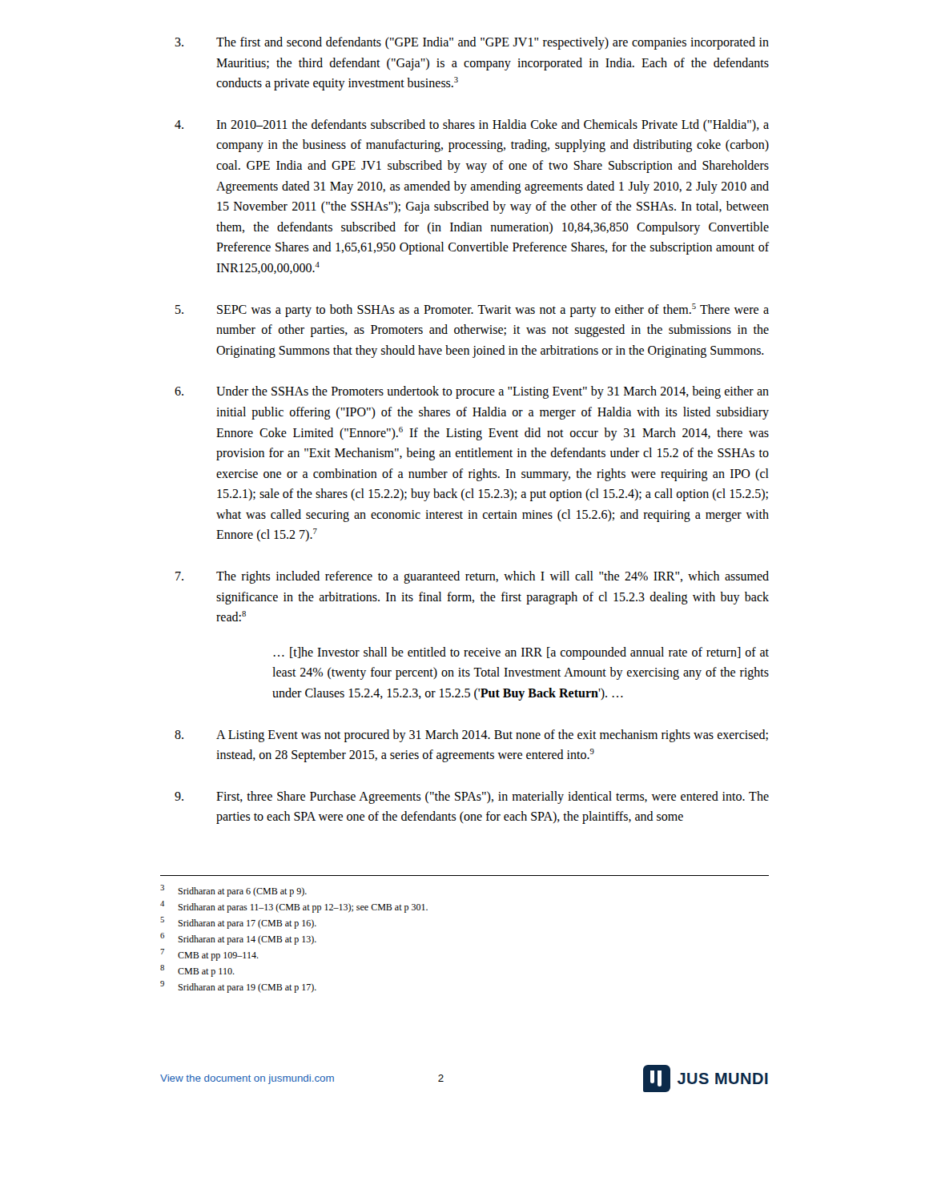The first and second defendants ("GPE India" and "GPE JV1" respectively) are companies incorporated in Mauritius; the third defendant ("Gaja") is a company incorporated in India. Each of the defendants conducts a private equity investment business.3
In 2010–2011 the defendants subscribed to shares in Haldia Coke and Chemicals Private Ltd ("Haldia"), a company in the business of manufacturing, processing, trading, supplying and distributing coke (carbon) coal. GPE India and GPE JV1 subscribed by way of one of two Share Subscription and Shareholders Agreements dated 31 May 2010, as amended by amending agreements dated 1 July 2010, 2 July 2010 and 15 November 2011 ("the SSHAs"); Gaja subscribed by way of the other of the SSHAs. In total, between them, the defendants subscribed for (in Indian numeration) 10,84,36,850 Compulsory Convertible Preference Shares and 1,65,61,950 Optional Convertible Preference Shares, for the subscription amount of INR125,00,00,000.4
SEPC was a party to both SSHAs as a Promoter. Twarit was not a party to either of them.5 There were a number of other parties, as Promoters and otherwise; it was not suggested in the submissions in the Originating Summons that they should have been joined in the arbitrations or in the Originating Summons.
Under the SSHAs the Promoters undertook to procure a "Listing Event" by 31 March 2014, being either an initial public offering ("IPO") of the shares of Haldia or a merger of Haldia with its listed subsidiary Ennore Coke Limited ("Ennore").6 If the Listing Event did not occur by 31 March 2014, there was provision for an "Exit Mechanism", being an entitlement in the defendants under cl 15.2 of the SSHAs to exercise one or a combination of a number of rights. In summary, the rights were requiring an IPO (cl 15.2.1); sale of the shares (cl 15.2.2); buy back (cl 15.2.3); a put option (cl 15.2.4); a call option (cl 15.2.5); what was called securing an economic interest in certain mines (cl 15.2.6); and requiring a merger with Ennore (cl 15.2 7).7
The rights included reference to a guaranteed return, which I will call "the 24% IRR", which assumed significance in the arbitrations. In its final form, the first paragraph of cl 15.2.3 dealing with buy back read:8
… [t]he Investor shall be entitled to receive an IRR [a compounded annual rate of return] of at least 24% (twenty four percent) on its Total Investment Amount by exercising any of the rights under Clauses 15.2.4, 15.2.3, or 15.2.5 ('Put Buy Back Return'). …
A Listing Event was not procured by 31 March 2014. But none of the exit mechanism rights was exercised; instead, on 28 September 2015, a series of agreements were entered into.9
First, three Share Purchase Agreements ("the SPAs"), in materially identical terms, were entered into. The parties to each SPA were one of the defendants (one for each SPA), the plaintiffs, and some
Sridharan at para 6 (CMB at p 9).
Sridharan at paras 11–13 (CMB at pp 12–13); see CMB at p 301.
Sridharan at para 17 (CMB at p 16).
Sridharan at para 14 (CMB at p 13).
CMB at pp 109–114.
CMB at p 110.
Sridharan at para 19 (CMB at p 17).
View the document on jusmundi.com 2
JUS MUNDI